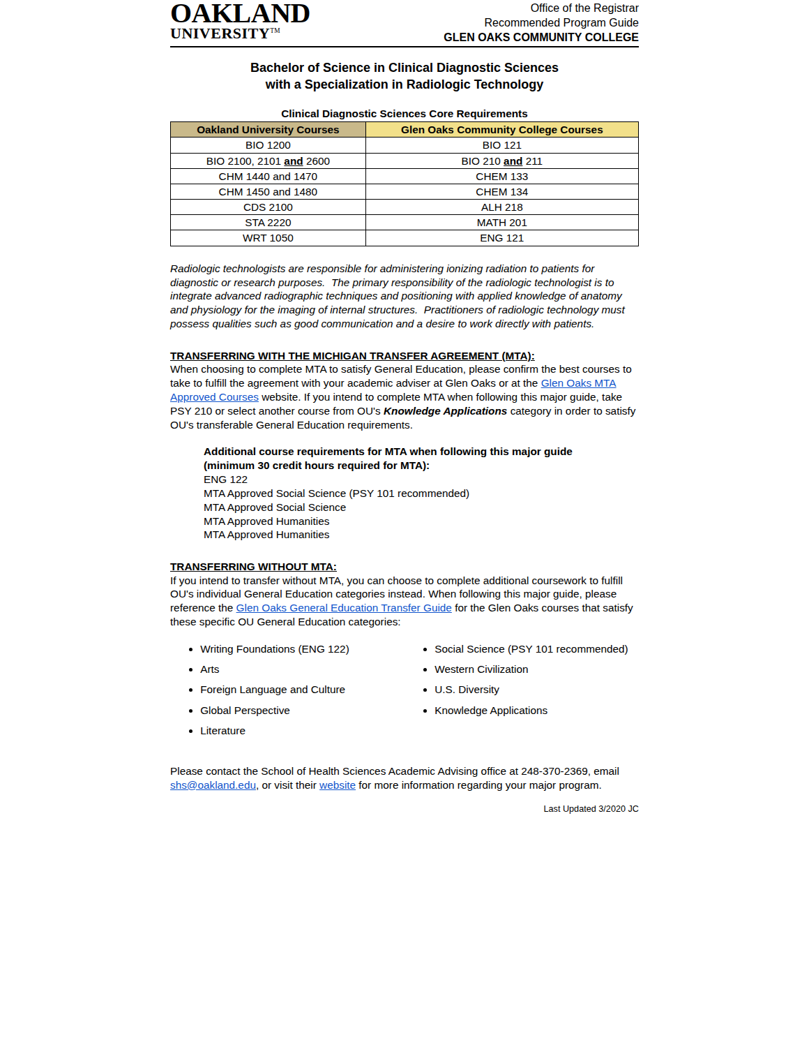OAKLAND
UNIVERSITYTM
Office of the Registrar
Recommended Program Guide
GLEN OAKS COMMUNITY COLLEGE
Bachelor of Science in Clinical Diagnostic Sciences
with a Specialization in Radiologic Technology
Clinical Diagnostic Sciences Core Requirements
| Oakland University Courses | Glen Oaks Community College Courses |
| --- | --- |
| BIO 1200 | BIO 121 |
| BIO 2100, 2101 and 2600 | BIO 210 and 211 |
| CHM 1440 and 1470 | CHEM 133 |
| CHM 1450 and 1480 | CHEM 134 |
| CDS 2100 | ALH 218 |
| STA 2220 | MATH 201 |
| WRT 1050 | ENG 121 |
Radiologic technologists are responsible for administering ionizing radiation to patients for diagnostic or research purposes. The primary responsibility of the radiologic technologist is to integrate advanced radiographic techniques and positioning with applied knowledge of anatomy and physiology for the imaging of internal structures. Practitioners of radiologic technology must possess qualities such as good communication and a desire to work directly with patients.
TRANSFERRING WITH THE MICHIGAN TRANSFER AGREEMENT (MTA):
When choosing to complete MTA to satisfy General Education, please confirm the best courses to take to fulfill the agreement with your academic adviser at Glen Oaks or at the Glen Oaks MTA Approved Courses website. If you intend to complete MTA when following this major guide, take PSY 210 or select another course from OU's Knowledge Applications category in order to satisfy OU's transferable General Education requirements.
Additional course requirements for MTA when following this major guide
(minimum 30 credit hours required for MTA):
ENG 122
MTA Approved Social Science (PSY 101 recommended)
MTA Approved Social Science
MTA Approved Humanities
MTA Approved Humanities
TRANSFERRING WITHOUT MTA:
If you intend to transfer without MTA, you can choose to complete additional coursework to fulfill OU's individual General Education categories instead. When following this major guide, please reference the Glen Oaks General Education Transfer Guide for the Glen Oaks courses that satisfy these specific OU General Education categories:
Writing Foundations (ENG 122)
Arts
Foreign Language and Culture
Global Perspective
Literature
Social Science (PSY 101 recommended)
Western Civilization
U.S. Diversity
Knowledge Applications
Please contact the School of Health Sciences Academic Advising office at 248-370-2369, email shs@oakland.edu, or visit their website for more information regarding your major program.
Last Updated 3/2020 JC